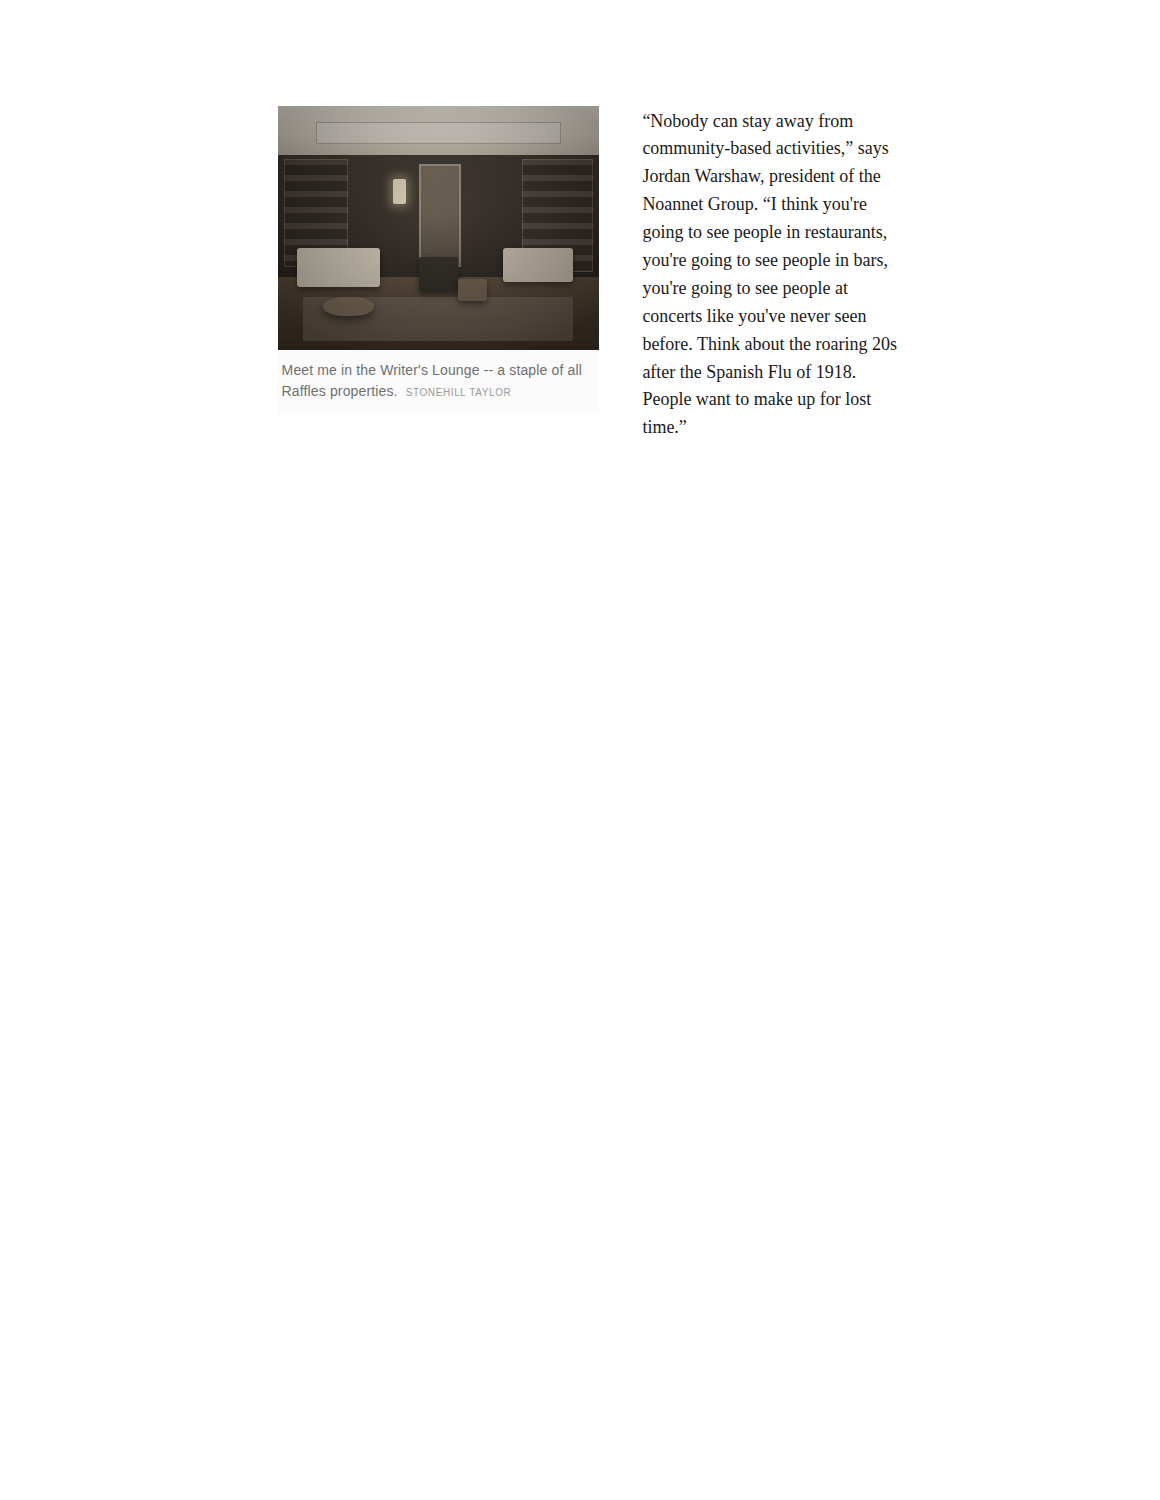Meet me in the Writer's Lounge -- a staple of all Raffles properties. Stonehill Taylor
“Nobody can stay away from community-based activities,” says Jordan Warshaw, president of the Noannet Group. “I think you're going to see people in restaurants, you're going to see people in bars, you're going to see people at concerts like you've never seen before. Think about the roaring 20s after the Spanish Flu of 1918. People want to make up for lost time.”